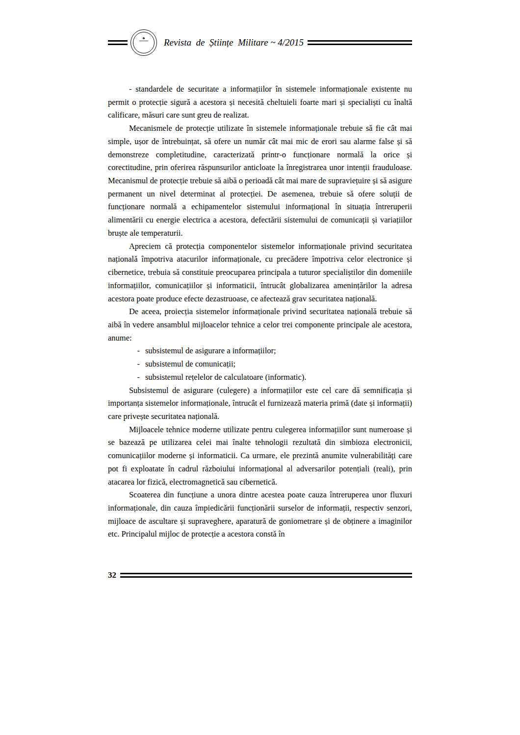Revista de Științe Militare ~ 4/2015
- standardele de securitate a informațiilor în sistemele informaționale existente nu permit o protecție sigură a acestora și necesită cheltuieli foarte mari și specialiști cu înaltă calificare, măsuri care sunt greu de realizat.
Mecanismele de protecție utilizate în sistemele informaționale trebuie să fie cât mai simple, ușor de întrebuințat, să ofere un număr cât mai mic de erori sau alarme false și să demonstreze completitudine, caracterizată printr-o funcționare normală la orice și corectitudine, prin oferirea răspunsurilor anticloate la înregistrarea unor intenții frauduloase. Mecanismul de protecție trebuie să aibă o perioadă cât mai mare de supraviețuire și să asigure permanent un nivel determinat al protecției. De asemenea, trebuie să ofere soluții de funcționare normală a echipamentelor sistemului informațional în situația întreruperii alimentării cu energie electrica a acestora, defectării sistemului de comunicații și variațiilor bruște ale temperaturii.
Apreciem că protecția componentelor sistemelor informaționale privind securitatea națională împotriva atacurilor informaționale, cu precădere împotriva celor electronice și cibernetice, trebuia să constituie preocuparea principala a tuturor specialiștilor din domeniile informațiilor, comunicațiilor și informaticii, întrucât globalizarea amenințărilor la adresa acestora poate produce efecte dezastruoase, ce afectează grav securitatea națională.
De aceea, proiecția sistemelor informaționale privind securitatea națională trebuie să aibă în vedere ansamblul mijloacelor tehnice a celor trei componente principale ale acestora, anume:
subsistemul de asigurare a informațiilor;
subsistemul de comunicații;
subsistemul rețelelor de calculatoare (informatic).
Subsistemul de asigurare (culegere) a informațiilor este cel care dă semnificația și importanța sistemelor informaționale, întrucât el furnizează materia primă (date și informații) care privește securitatea națională.
Mijloacele tehnice moderne utilizate pentru culegerea informațiilor sunt numeroase și se bazează pe utilizarea celei mai înalte tehnologii rezultată din simbioza electronicii, comunicațiilor moderne și informaticii. Ca urmare, ele prezintă anumite vulnerabilități care pot fi exploatate în cadrul războiului informațional al adversarilor potențiali (reali), prin atacarea lor fizică, electromagnetică sau cibernetică.
Scoaterea din funcțiune a unora dintre acestea poate cauza întreruperea unor fluxuri informaționale, din cauza împiedicării funcționării surselor de informații, respectiv senzori, mijloace de ascultare și supraveghere, aparatură de goniometrare și de obținere a imaginilor etc. Principalul mijloc de protecție a acestora constă în
32